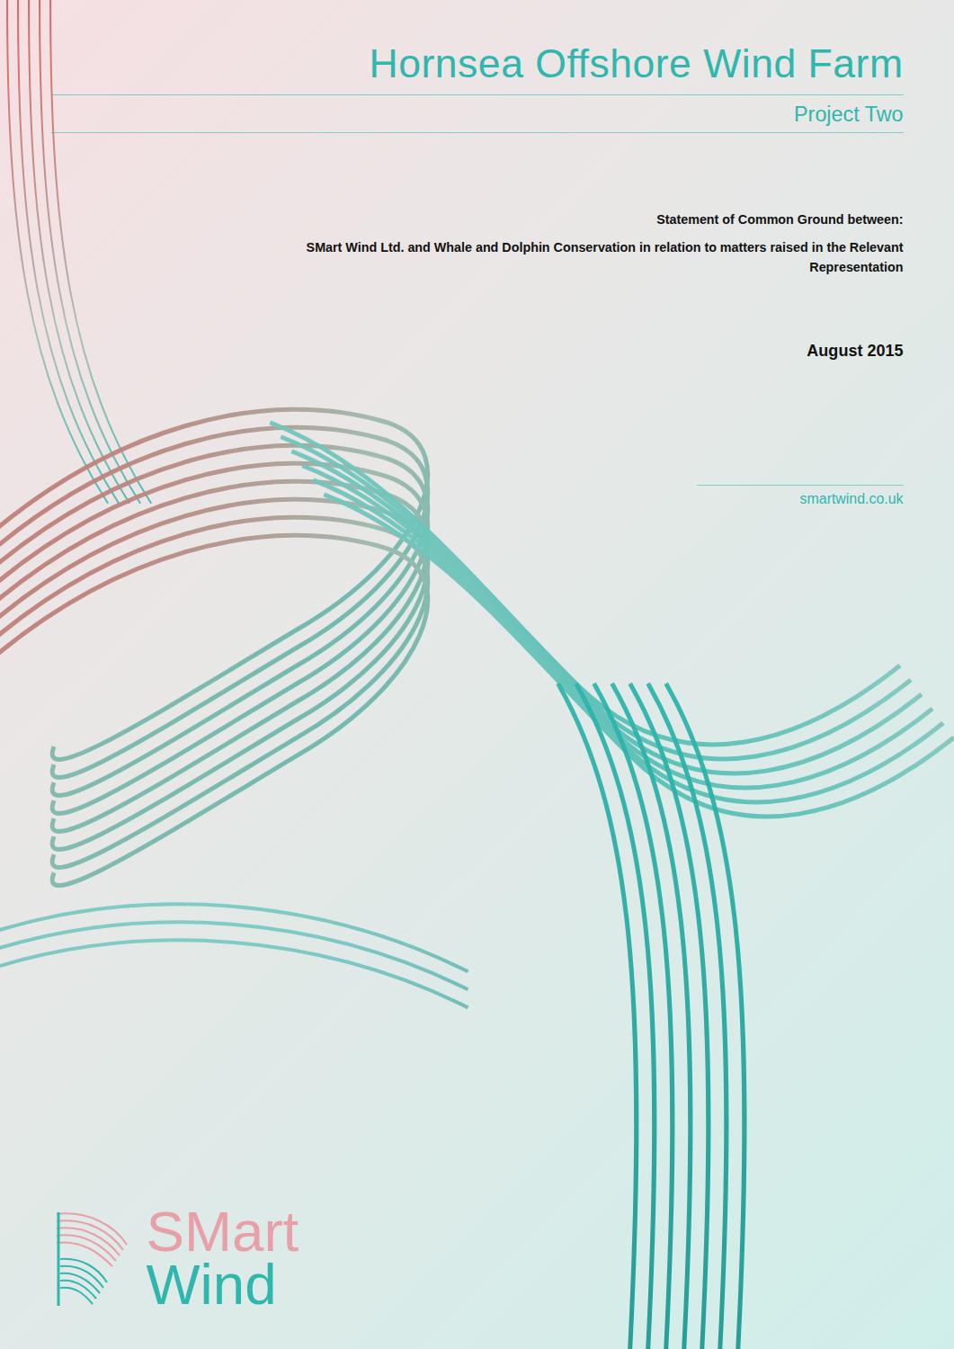Hornsea Offshore Wind Farm
Project Two
Statement of Common Ground between:
SMart Wind Ltd. and Whale and Dolphin Conservation in relation to matters raised in the Relevant Representation
August 2015
smartwind.co.uk
SMart
Wind